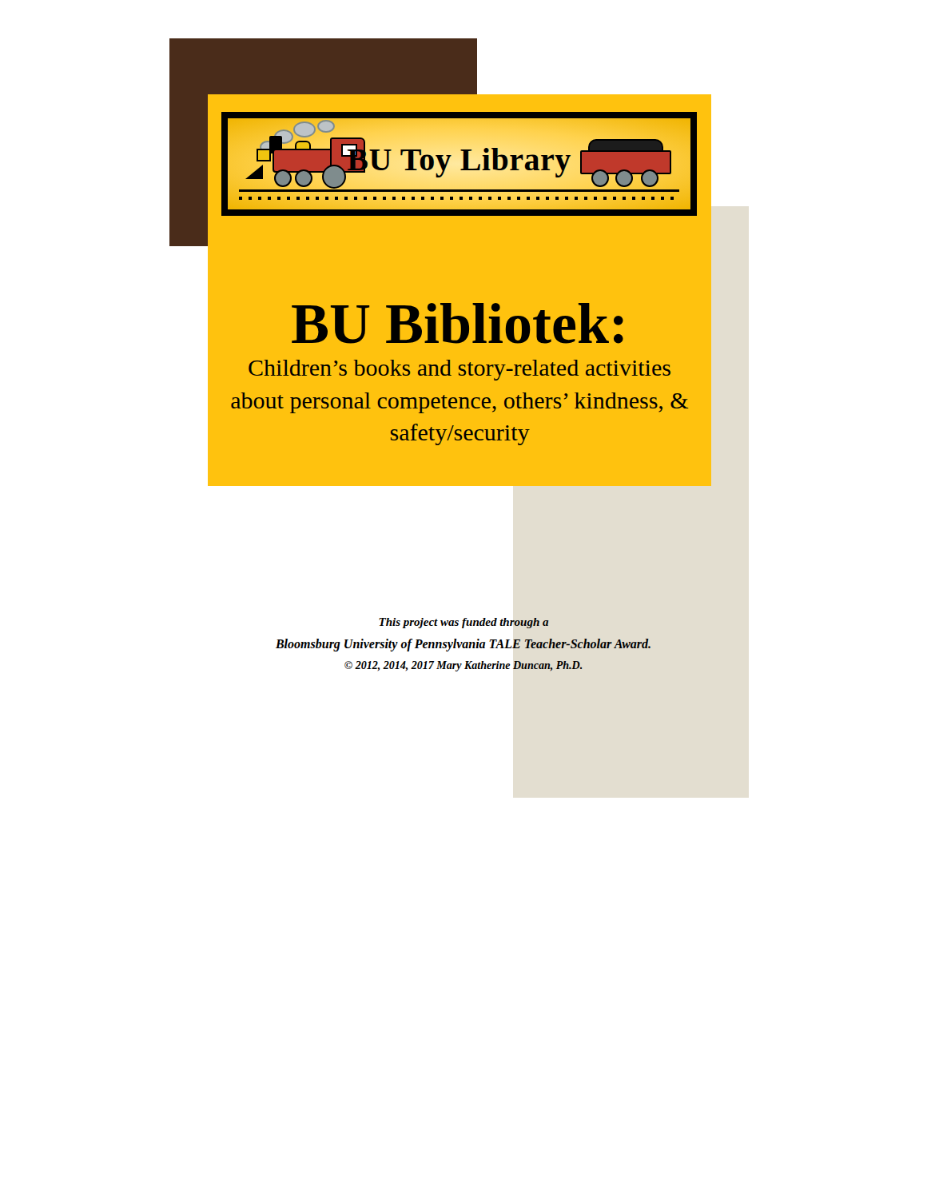BU Toy Library
BU Bibliotek:
Children’s books and story-related activities about personal competence, others’ kindness, & safety/security
This project was funded through a
Bloomsburg University of Pennsylvania TALE Teacher-Scholar Award.
© 2012, 2014, 2017 Mary Katherine Duncan, Ph.D.